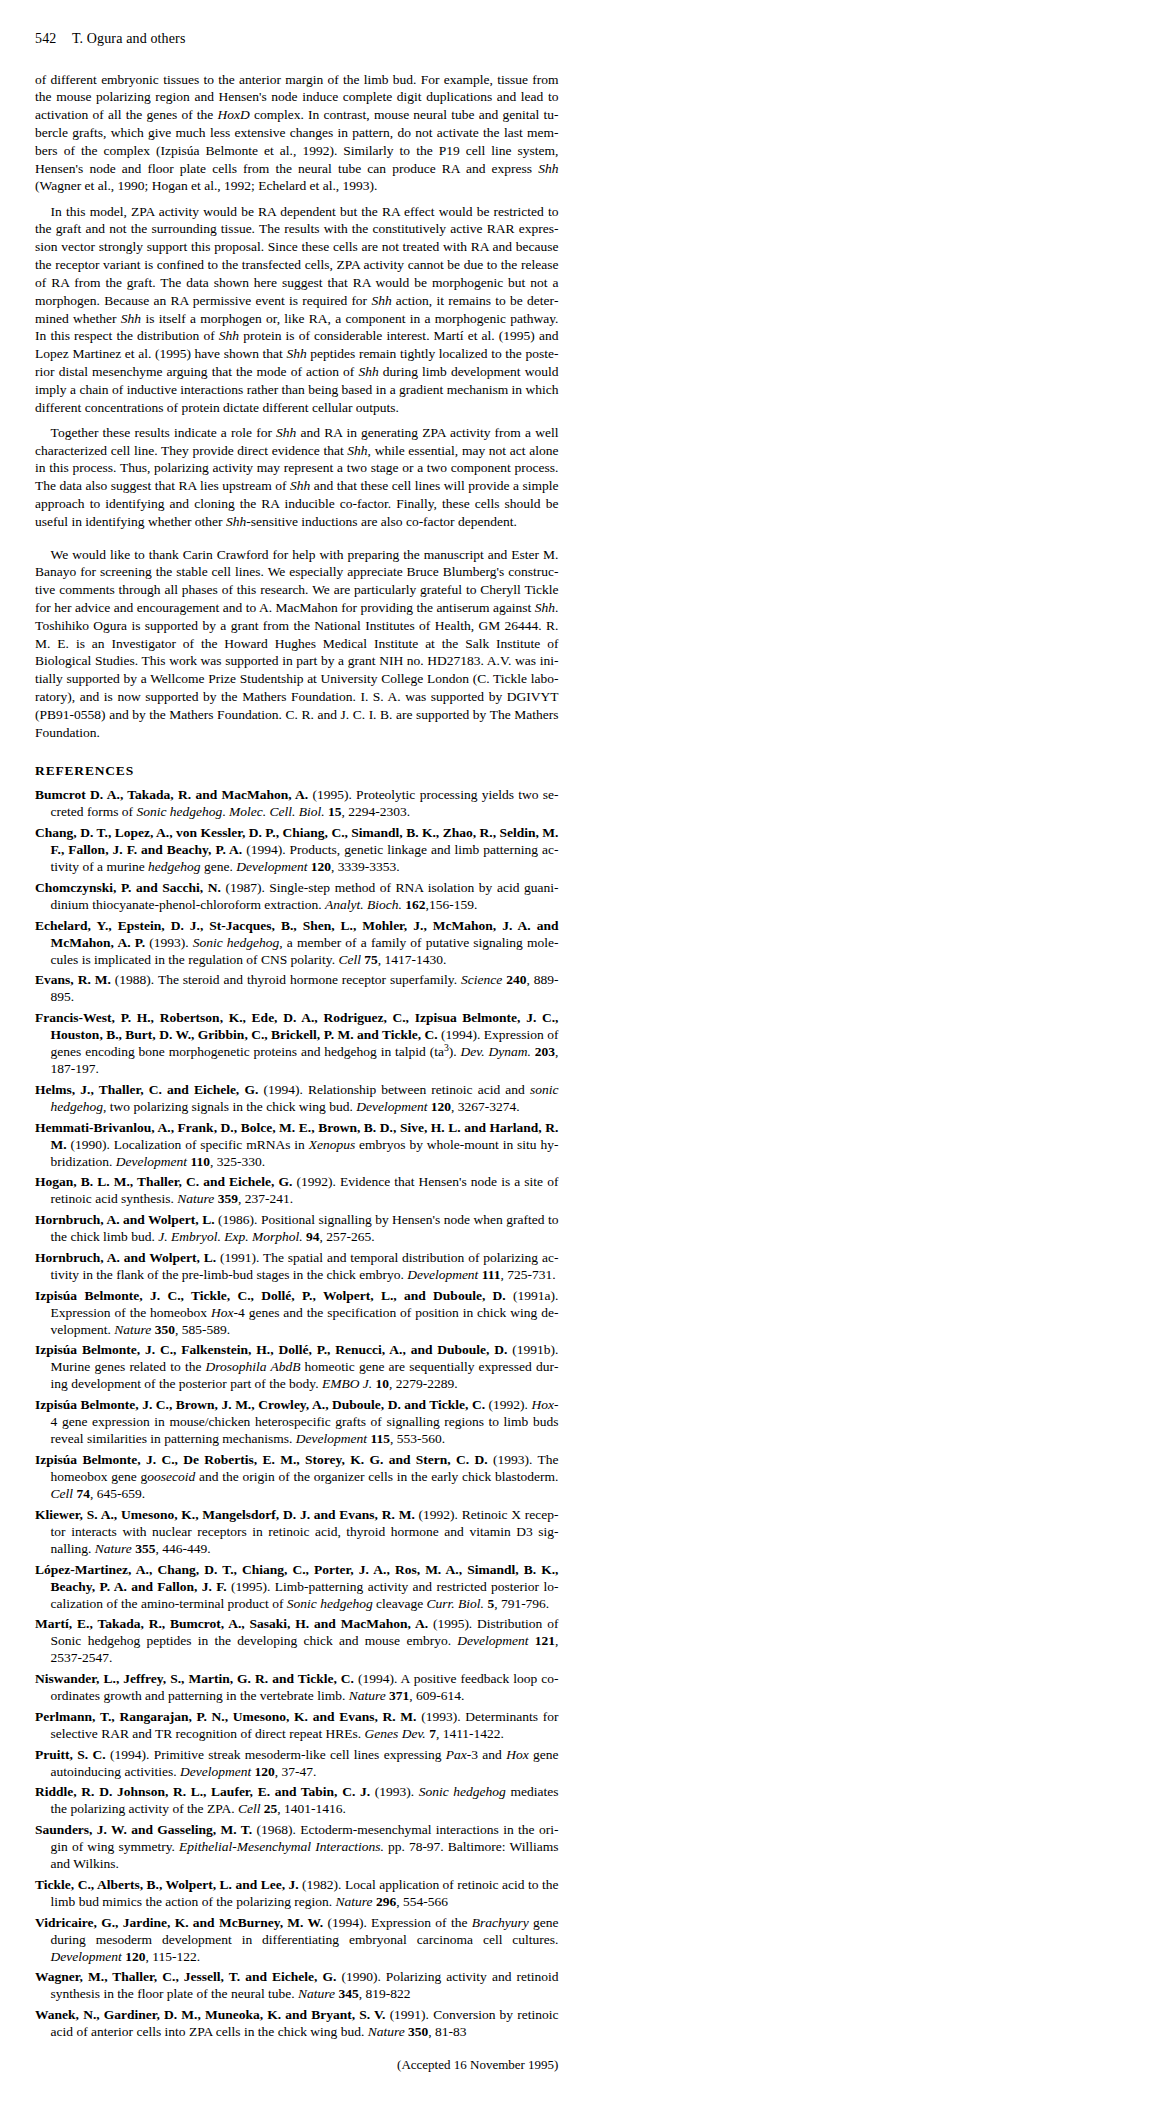542 T. Ogura and others
of different embryonic tissues to the anterior margin of the limb bud. For example, tissue from the mouse polarizing region and Hensen's node induce complete digit duplications and lead to activation of all the genes of the HoxD complex. In contrast, mouse neural tube and genital tubercle grafts, which give much less extensive changes in pattern, do not activate the last members of the complex (Izpisúa Belmonte et al., 1992). Similarly to the P19 cell line system, Hensen's node and floor plate cells from the neural tube can produce RA and express Shh (Wagner et al., 1990; Hogan et al., 1992; Echelard et al., 1993).
In this model, ZPA activity would be RA dependent but the RA effect would be restricted to the graft and not the surrounding tissue. The results with the constitutively active RAR expression vector strongly support this proposal. Since these cells are not treated with RA and because the receptor variant is confined to the transfected cells, ZPA activity cannot be due to the release of RA from the graft. The data shown here suggest that RA would be morphogenic but not a morphogen. Because an RA permissive event is required for Shh action, it remains to be determined whether Shh is itself a morphogen or, like RA, a component in a morphogenic pathway. In this respect the distribution of Shh protein is of considerable interest. Martí et al. (1995) and Lopez Martinez et al. (1995) have shown that Shh peptides remain tightly localized to the posterior distal mesenchyme arguing that the mode of action of Shh during limb development would imply a chain of inductive interactions rather than being based in a gradient mechanism in which different concentrations of protein dictate different cellular outputs.
Together these results indicate a role for Shh and RA in generating ZPA activity from a well characterized cell line. They provide direct evidence that Shh, while essential, may not act alone in this process. Thus, polarizing activity may represent a two stage or a two component process. The data also suggest that RA lies upstream of Shh and that these cell lines will provide a simple approach to identifying and cloning the RA inducible co-factor. Finally, these cells should be useful in identifying whether other Shh-sensitive inductions are also co-factor dependent.
We would like to thank Carin Crawford for help with preparing the manuscript and Ester M. Banayo for screening the stable cell lines. We especially appreciate Bruce Blumberg's constructive comments through all phases of this research. We are particularly grateful to Cheryll Tickle for her advice and encouragement and to A. MacMahon for providing the antiserum against Shh. Toshihiko Ogura is supported by a grant from the National Institutes of Health, GM 26444. R. M. E. is an Investigator of the Howard Hughes Medical Institute at the Salk Institute of Biological Studies. This work was supported in part by a grant NIH no. HD27183. A.V. was initially supported by a Wellcome Prize Studentship at University College London (C. Tickle laboratory), and is now supported by the Mathers Foundation. I. S. A. was supported by DGIVYT (PB91-0558) and by the Mathers Foundation. C. R. and J. C. I. B. are supported by The Mathers Foundation.
References
Bumcrot D. A., Takada, R. and MacMahon, A. (1995). Proteolytic processing yields two secreted forms of Sonic hedgehog. Molec. Cell. Biol. 15, 2294-2303.
Chang, D. T., Lopez, A., von Kessler, D. P., Chiang, C., Simandl, B. K., Zhao, R., Seldin, M. F., Fallon, J. F. and Beachy, P. A. (1994). Products, genetic linkage and limb patterning activity of a murine hedgehog gene. Development 120, 3339-3353.
Chomczynski, P. and Sacchi, N. (1987). Single-step method of RNA isolation by acid guanidinium thiocyanate-phenol-chloroform extraction. Analyt. Bioch. 162,156-159.
Echelard, Y., Epstein, D. J., St-Jacques, B., Shen, L., Mohler, J., McMahon, J. A. and McMahon, A. P. (1993). Sonic hedgehog, a member of a family of putative signaling molecules is implicated in the regulation of CNS polarity. Cell 75, 1417-1430.
Evans, R. M. (1988). The steroid and thyroid hormone receptor superfamily. Science 240, 889-895.
Francis-West, P. H., Robertson, K., Ede, D. A., Rodriguez, C., Izpisua Belmonte, J. C., Houston, B., Burt, D. W., Gribbin, C., Brickell, P. M. and Tickle, C. (1994). Expression of genes encoding bone morphogenetic proteins and hedgehog in talpid (ta3). Dev. Dynam. 203, 187-197.
Helms, J., Thaller, C. and Eichele, G. (1994). Relationship between retinoic acid and sonic hedgehog, two polarizing signals in the chick wing bud. Development 120, 3267-3274.
Hemmati-Brivanlou, A., Frank, D., Bolce, M. E., Brown, B. D., Sive, H. L. and Harland, R. M. (1990). Localization of specific mRNAs in Xenopus embryos by whole-mount in situ hybridization. Development 110, 325-330.
Hogan, B. L. M., Thaller, C. and Eichele, G. (1992). Evidence that Hensen's node is a site of retinoic acid synthesis. Nature 359, 237-241.
Hornbruch, A. and Wolpert, L. (1986). Positional signalling by Hensen's node when grafted to the chick limb bud. J. Embryol. Exp. Morphol. 94, 257-265.
Hornbruch, A. and Wolpert, L. (1991). The spatial and temporal distribution of polarizing activity in the flank of the pre-limb-bud stages in the chick embryo. Development 111, 725-731.
Izpisúa Belmonte, J. C., Tickle, C., Dollé, P., Wolpert, L., and Duboule, D. (1991a). Expression of the homeobox Hox-4 genes and the specification of position in chick wing development. Nature 350, 585-589.
Izpisúa Belmonte, J. C., Falkenstein, H., Dollé, P., Renucci, A., and Duboule, D. (1991b). Murine genes related to the Drosophila AbdB homeotic gene are sequentially expressed during development of the posterior part of the body. EMBO J. 10, 2279-2289.
Izpisúa Belmonte, J. C., Brown, J. M., Crowley, A., Duboule, D. and Tickle, C. (1992). Hox-4 gene expression in mouse/chicken heterospecific grafts of signalling regions to limb buds reveal similarities in patterning mechanisms. Development 115, 553-560.
Izpisúa Belmonte, J. C., De Robertis, E. M., Storey, K. G. and Stern, C. D. (1993). The homeobox gene goosecoid and the origin of the organizer cells in the early chick blastoderm. Cell 74, 645-659.
Kliewer, S. A., Umesono, K., Mangelsdorf, D. J. and Evans, R. M. (1992). Retinoic X receptor interacts with nuclear receptors in retinoic acid, thyroid hormone and vitamin D3 signalling. Nature 355, 446-449.
López-Martinez, A., Chang, D. T., Chiang, C., Porter, J. A., Ros, M. A., Simandl, B. K., Beachy, P. A. and Fallon, J. F. (1995). Limb-patterning activity and restricted posterior localization of the amino-terminal product of Sonic hedgehog cleavage Curr. Biol. 5, 791-796.
Martí, E., Takada, R., Bumcrot, A., Sasaki, H. and MacMahon, A. (1995). Distribution of Sonic hedgehog peptides in the developing chick and mouse embryo. Development 121, 2537-2547.
Niswander, L., Jeffrey, S., Martin, G. R. and Tickle, C. (1994). A positive feedback loop coordinates growth and patterning in the vertebrate limb. Nature 371, 609-614.
Perlmann, T., Rangarajan, P. N., Umesono, K. and Evans, R. M. (1993). Determinants for selective RAR and TR recognition of direct repeat HREs. Genes Dev. 7, 1411-1422.
Pruitt, S. C. (1994). Primitive streak mesoderm-like cell lines expressing Pax-3 and Hox gene autoinducing activities. Development 120, 37-47.
Riddle, R. D. Johnson, R. L., Laufer, E. and Tabin, C. J. (1993). Sonic hedgehog mediates the polarizing activity of the ZPA. Cell 25, 1401-1416.
Saunders, J. W. and Gasseling, M. T. (1968). Ectoderm-mesenchymal interactions in the origin of wing symmetry. Epithelial-Mesenchymal Interactions. pp. 78-97. Baltimore: Williams and Wilkins.
Tickle, C., Alberts, B., Wolpert, L. and Lee, J. (1982). Local application of retinoic acid to the limb bud mimics the action of the polarizing region. Nature 296, 554-566
Vidricaire, G., Jardine, K. and McBurney, M. W. (1994). Expression of the Brachyury gene during mesoderm development in differentiating embryonal carcinoma cell cultures. Development 120, 115-122.
Wagner, M., Thaller, C., Jessell, T. and Eichele, G. (1990). Polarizing activity and retinoid synthesis in the floor plate of the neural tube. Nature 345, 819-822
Wanek, N., Gardiner, D. M., Muneoka, K. and Bryant, S. V. (1991). Conversion by retinoic acid of anterior cells into ZPA cells in the chick wing bud. Nature 350, 81-83
(Accepted 16 November 1995)